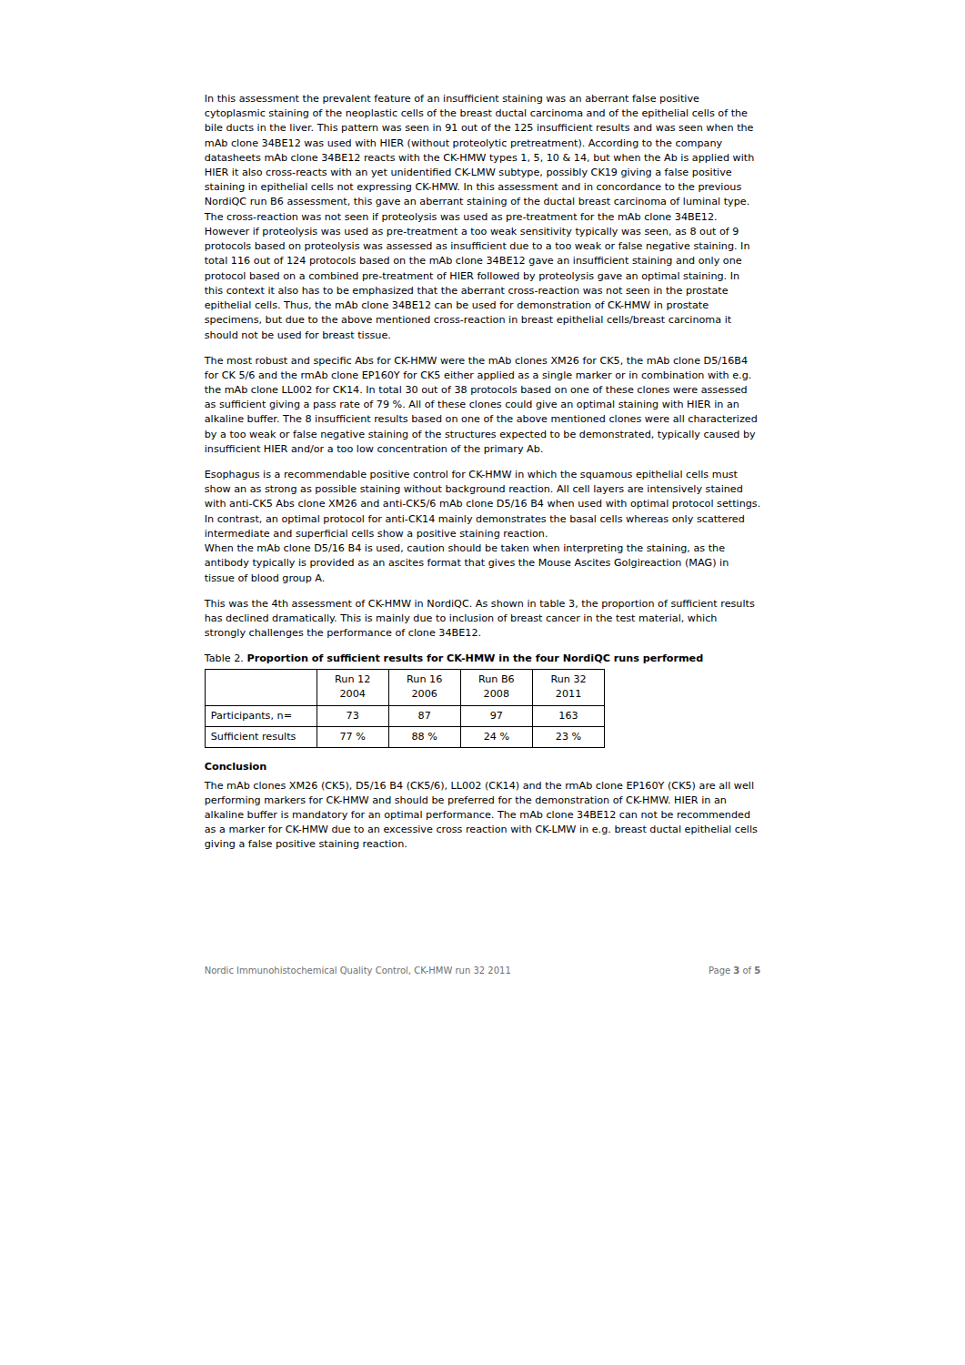In this assessment the prevalent feature of an insufficient staining was an aberrant false positive cytoplasmic staining of the neoplastic cells of the breast ductal carcinoma and of the epithelial cells of the bile ducts in the liver. This pattern was seen in 91 out of the 125 insufficient results and was seen when the mAb clone 34BE12 was used with HIER (without proteolytic pretreatment). According to the company datasheets mAb clone 34BE12 reacts with the CK-HMW types 1, 5, 10 & 14, but when the Ab is applied with HIER it also cross-reacts with an yet unidentified CK-LMW subtype, possibly CK19 giving a false positive staining in epithelial cells not expressing CK-HMW. In this assessment and in concordance to the previous NordiQC run B6 assessment, this gave an aberrant staining of the ductal breast carcinoma of luminal type. The cross-reaction was not seen if proteolysis was used as pre-treatment for the mAb clone 34BE12. However if proteolysis was used as pre-treatment a too weak sensitivity typically was seen, as 8 out of 9 protocols based on proteolysis was assessed as insufficient due to a too weak or false negative staining. In total 116 out of 124 protocols based on the mAb clone 34BE12 gave an insufficient staining and only one protocol based on a combined pre-treatment of HIER followed by proteolysis gave an optimal staining. In this context it also has to be emphasized that the aberrant cross-reaction was not seen in the prostate epithelial cells. Thus, the mAb clone 34BE12 can be used for demonstration of CK-HMW in prostate specimens, but due to the above mentioned cross-reaction in breast epithelial cells/breast carcinoma it should not be used for breast tissue.
The most robust and specific Abs for CK-HMW were the mAb clones XM26 for CK5, the mAb clone D5/16B4 for CK 5/6 and the rmAb clone EP160Y for CK5 either applied as a single marker or in combination with e.g. the mAb clone LL002 for CK14. In total 30 out of 38 protocols based on one of these clones were assessed as sufficient giving a pass rate of 79 %. All of these clones could give an optimal staining with HIER in an alkaline buffer. The 8 insufficient results based on one of the above mentioned clones were all characterized by a too weak or false negative staining of the structures expected to be demonstrated, typically caused by insufficient HIER and/or a too low concentration of the primary Ab.
Esophagus is a recommendable positive control for CK-HMW in which the squamous epithelial cells must show an as strong as possible staining without background reaction. All cell layers are intensively stained with anti-CK5 Abs clone XM26 and anti-CK5/6 mAb clone D5/16 B4 when used with optimal protocol settings. In contrast, an optimal protocol for anti-CK14 mainly demonstrates the basal cells whereas only scattered intermediate and superficial cells show a positive staining reaction.
When the mAb clone D5/16 B4 is used, caution should be taken when interpreting the staining, as the antibody typically is provided as an ascites format that gives the Mouse Ascites Golgireaction (MAG) in tissue of blood group A.
This was the 4th assessment of CK-HMW in NordiQC. As shown in table 3, the proportion of sufficient results has declined dramatically. This is mainly due to inclusion of breast cancer in the test material, which strongly challenges the performance of clone 34BE12.
Table 2. Proportion of sufficient results for CK-HMW in the four NordiQC runs performed
| | Run 12 2004 | Run 16 2006 | Run B6 2008 | Run 32 2011 |
| Participants, n= | 73 | 87 | 97 | 163 |
| Sufficient results | 77 % | 88 % | 24 % | 23 % |
Conclusion
The mAb clones XM26 (CK5), D5/16 B4 (CK5/6), LL002 (CK14) and the rmAb clone EP160Y (CK5) are all well performing markers for CK-HMW and should be preferred for the demonstration of CK-HMW. HIER in an alkaline buffer is mandatory for an optimal performance. The mAb clone 34BE12 can not be recommended as a marker for CK-HMW due to an excessive cross reaction with CK-LMW in e.g. breast ductal epithelial cells giving a false positive staining reaction.
Nordic Immunohistochemical Quality Control, CK-HMW run 32 2011 Page 3 of 5